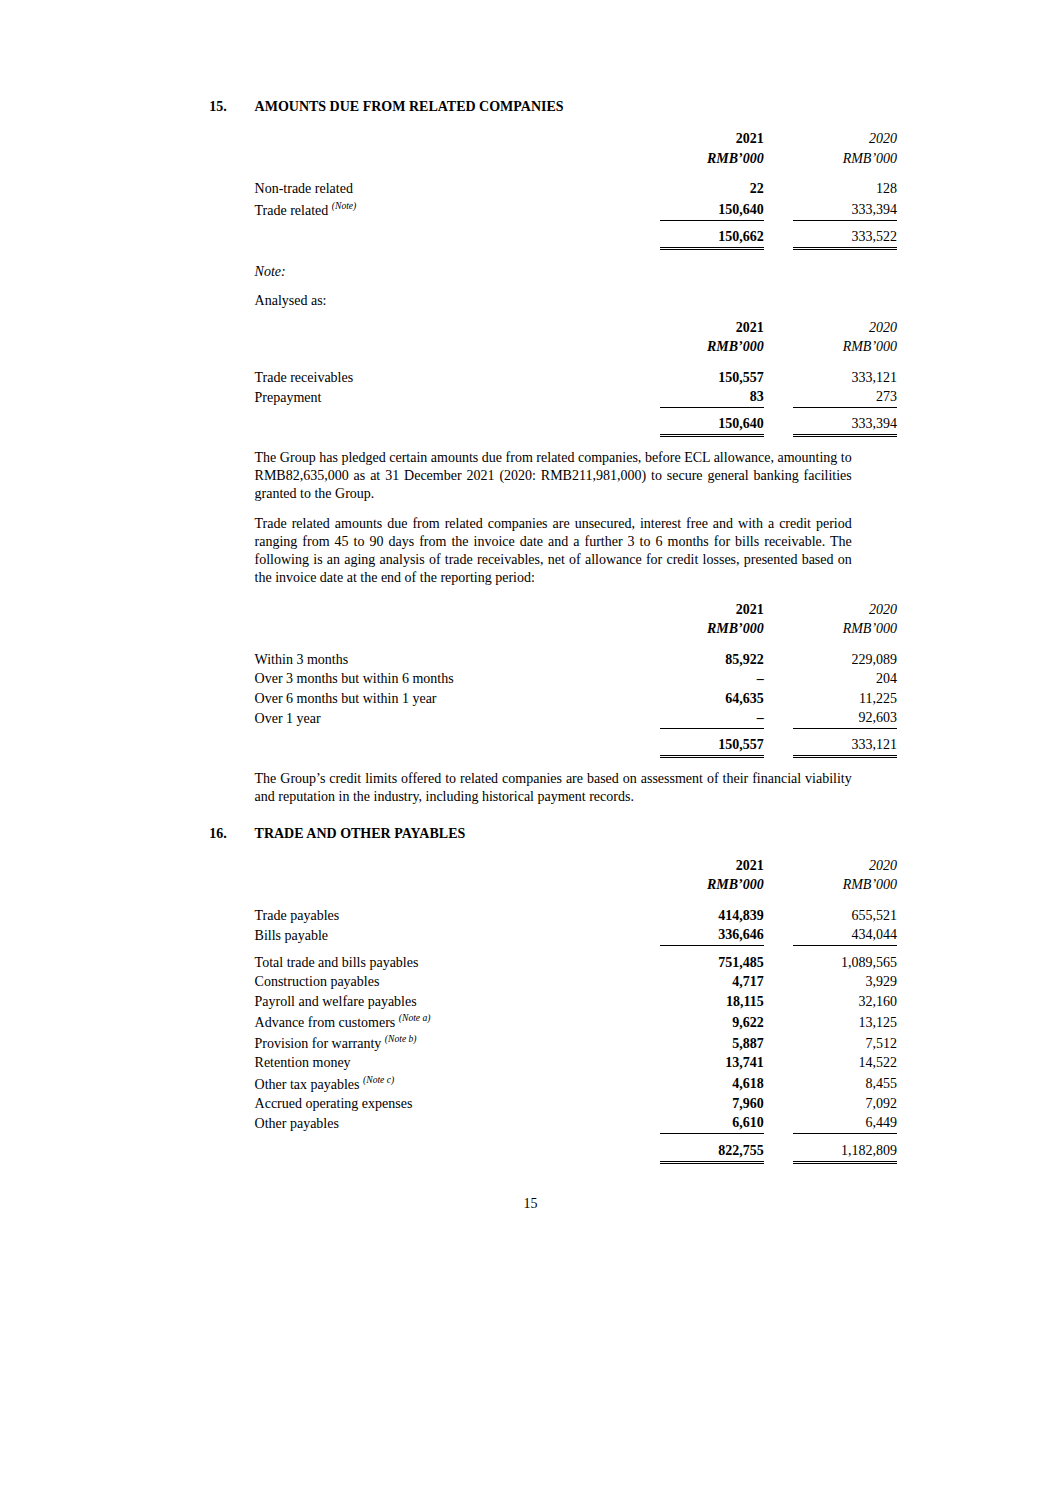15.
AMOUNTS DUE FROM RELATED COMPANIES
| | | 2021 | | 2020 |
| | | RMB’000 | | RMB’000 |
| Non-trade related | | 22 | | 128 |
| Trade related (Note) | | 150,640 | | 333,394 |
| | | 150,662 | | 333,522 |
Note:
Analysed as:
| | | 2021 | | 2020 |
| | | RMB’000 | | RMB’000 |
| Trade receivables | | 150,557 | | 333,121 |
| Prepayment | | 83 | | 273 |
| | | 150,640 | | 333,394 |
The Group has pledged certain amounts due from related companies, before ECL allowance, amounting to RMB82,635,000 as at 31 December 2021 (2020: RMB211,981,000) to secure general banking facilities granted to the Group.
Trade related amounts due from related companies are unsecured, interest free and with a credit period ranging from 45 to 90 days from the invoice date and a further 3 to 6 months for bills receivable. The following is an aging analysis of trade receivables, net of allowance for credit losses, presented based on the invoice date at the end of the reporting period:
| | | 2021 | | 2020 |
| | | RMB’000 | | RMB’000 |
| Within 3 months | | 85,922 | | 229,089 |
| Over 3 months but within 6 months | | – | | 204 |
| Over 6 months but within 1 year | | 64,635 | | 11,225 |
| Over 1 year | | – | | 92,603 |
| | | 150,557 | | 333,121 |
The Group’s credit limits offered to related companies are based on assessment of their financial viability and reputation in the industry, including historical payment records.
16.
TRADE AND OTHER PAYABLES
| | | 2021 | | 2020 |
| | | RMB’000 | | RMB’000 |
| Trade payables | | 414,839 | | 655,521 |
| Bills payable | | 336,646 | | 434,044 |
| Total trade and bills payables | | 751,485 | | 1,089,565 |
| Construction payables | | 4,717 | | 3,929 |
| Payroll and welfare payables | | 18,115 | | 32,160 |
| Advance from customers (Note a) | | 9,622 | | 13,125 |
| Provision for warranty (Note b) | | 5,887 | | 7,512 |
| Retention money | | 13,741 | | 14,522 |
| Other tax payables (Note c) | | 4,618 | | 8,455 |
| Accrued operating expenses | | 7,960 | | 7,092 |
| Other payables | | 6,610 | | 6,449 |
| | | 822,755 | | 1,182,809 |
15